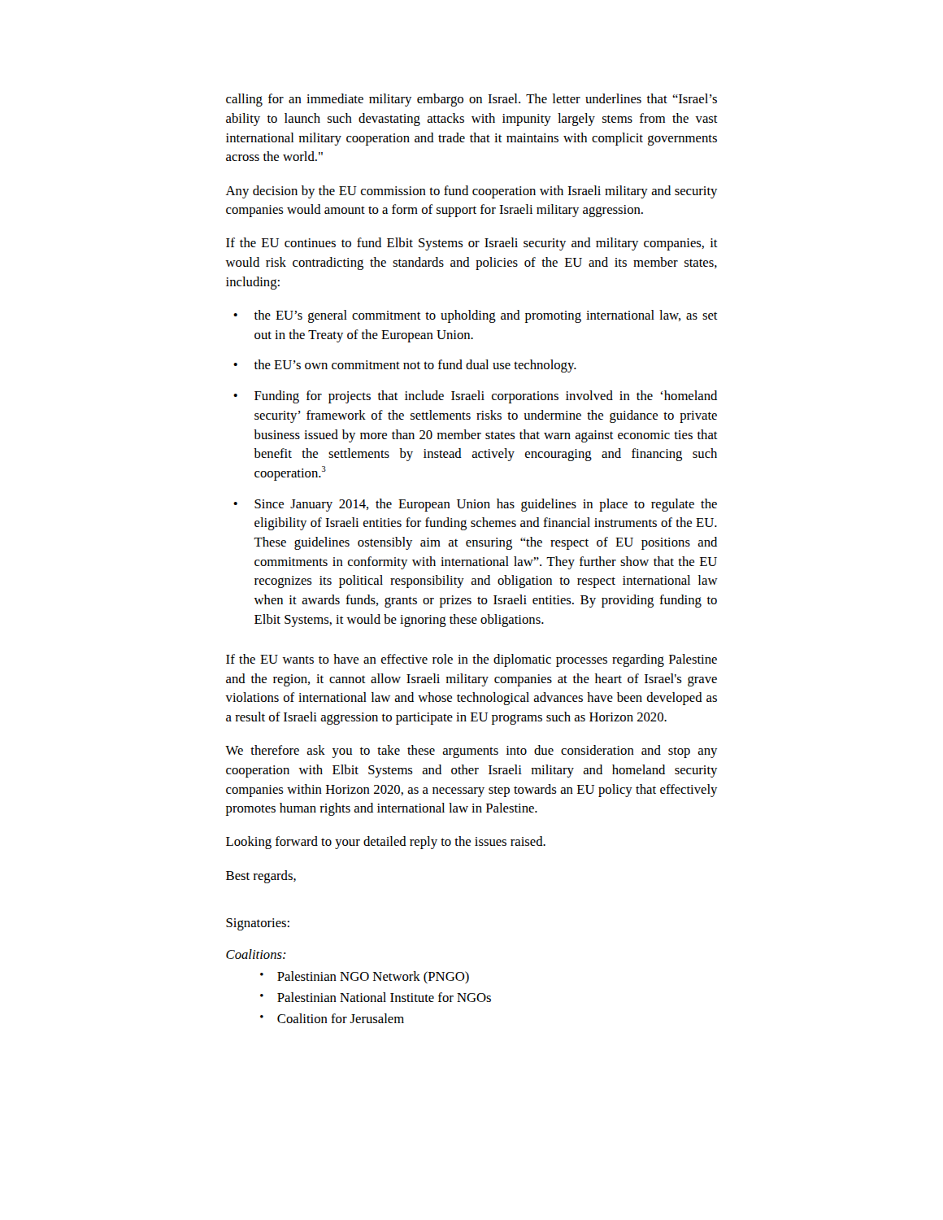calling for an immediate military embargo on Israel. The letter underlines that “Israel’s ability to launch such devastating attacks with impunity largely stems from the vast international military cooperation and trade that it maintains with complicit governments across the world."
Any decision by the EU commission to fund cooperation with Israeli military and security companies would amount to a form of support for Israeli military aggression.
If the EU continues to fund Elbit Systems or Israeli security and military companies, it would risk contradicting the standards and policies of the EU and its member states, including:
the EU’s general commitment to upholding and promoting international law, as set out in the Treaty of the European Union.
the EU’s own commitment not to fund dual use technology.
Funding for projects that include Israeli corporations involved in the ‘homeland security’ framework of the settlements risks to undermine the guidance to private business issued by more than 20 member states that warn against economic ties that benefit the settlements by instead actively encouraging and financing such cooperation.3
Since January 2014, the European Union has guidelines in place to regulate the eligibility of Israeli entities for funding schemes and financial instruments of the EU. These guidelines ostensibly aim at ensuring “the respect of EU positions and commitments in conformity with international law”. They further show that the EU recognizes its political responsibility and obligation to respect international law when it awards funds, grants or prizes to Israeli entities. By providing funding to Elbit Systems, it would be ignoring these obligations.
If the EU wants to have an effective role in the diplomatic processes regarding Palestine and the region, it cannot allow Israeli military companies at the heart of Israel's grave violations of international law and whose technological advances have been developed as a result of Israeli aggression to participate in EU programs such as Horizon 2020.
We therefore ask you to take these arguments into due consideration and stop any cooperation with Elbit Systems and other Israeli military and homeland security companies within Horizon 2020, as a necessary step towards an EU policy that effectively promotes human rights and international law in Palestine.
Looking forward to your detailed reply to the issues raised.
Best regards,
Signatories:
Coalitions:
Palestinian NGO Network (PNGO)
Palestinian National Institute for NGOs
Coalition for Jerusalem